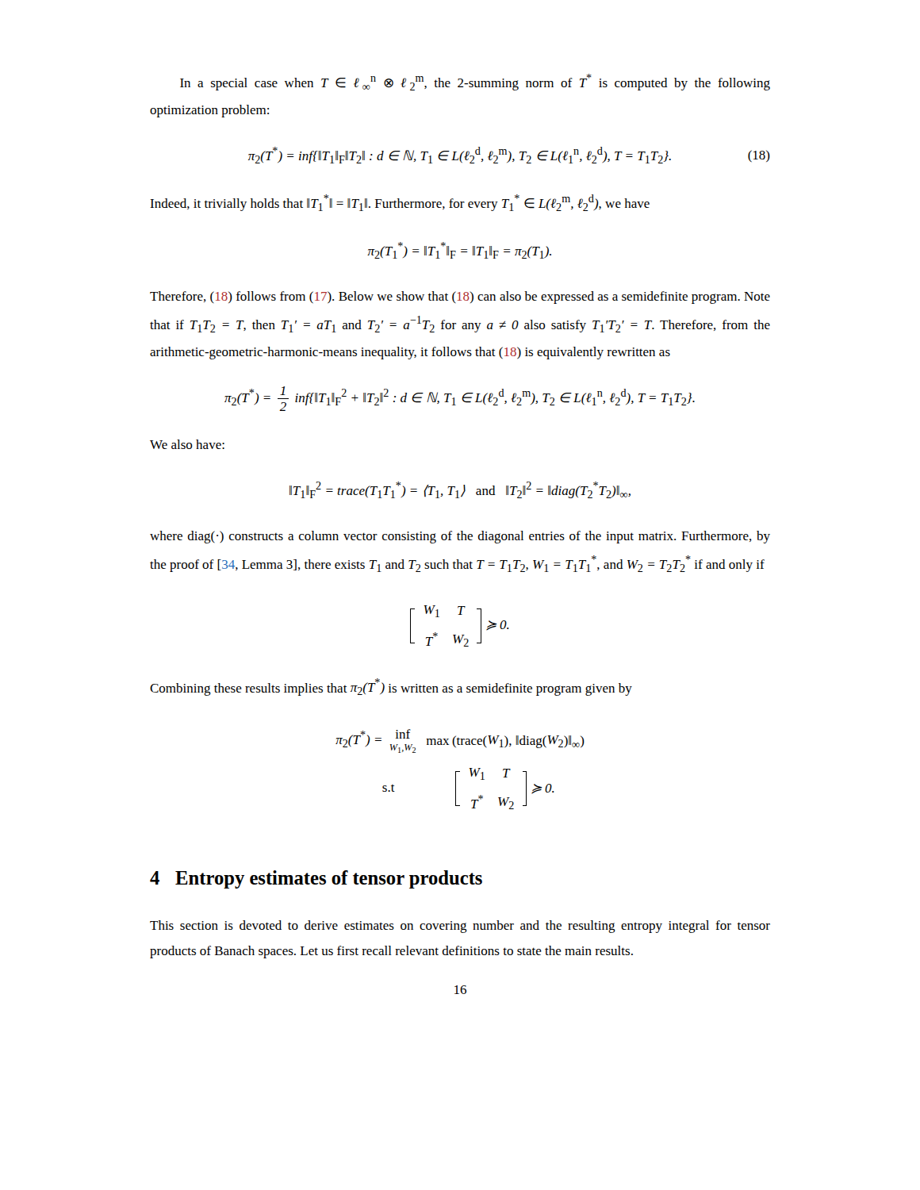In a special case when T ∈ ℓ∞n ⊗ ℓ2m, the 2-summing norm of T* is computed by the following optimization problem:
π2(T*) = inf{‖T1‖F‖T2‖ : d ∈ ℕ, T1 ∈ L(ℓ2d, ℓ2m), T2 ∈ L(ℓ1n, ℓ2d), T = T1T2}. (18)
Indeed, it trivially holds that ‖T1*‖ = ‖T1‖. Furthermore, for every T1* ∈ L(ℓ2m, ℓ2d), we have
π2(T1*) = ‖T1*‖F = ‖T1‖F = π2(T1).
Therefore, (18) follows from (17). Below we show that (18) can also be expressed as a semidefinite program. Note that if T1T2 = T, then T1′ = aT1 and T2′ = a−1T2 for any a ≠ 0 also satisfy T1′T2′ = T. Therefore, from the arithmetic-geometric-harmonic-means inequality, it follows that (18) is equivalently rewritten as
π2(T*) = 12 inf{‖T1‖F2 + ‖T2‖2 : d ∈ ℕ, T1 ∈ L(ℓ2d, ℓ2m), T2 ∈ L(ℓ1n, ℓ2d), T = T1T2}.
We also have:
‖T1‖F2 = trace(T1T1*) = ⟨T1, T1⟩ and ‖T2‖2 = ‖diag(T2*T2)‖∞,
where diag(·) constructs a column vector consisting of the diagonal entries of the input matrix. Furthermore, by the proof of [34, Lemma 3], there exists T1 and T2 such that T = T1T2, W1 = T1T1*, and W2 = T2T2* if and only if
| W 1 | T |
| T * | W 2 |
≽ 0.
Combining these results implies that π2(T*) is written as a semidefinite program given by
π2(T*) = inf W1,W2 max (trace(W1), ‖diag(W2)‖∞) s.t
| W 1 | T |
| T * | W 2 |
≽ 0.
4 Entropy estimates of tensor products
This section is devoted to derive estimates on covering number and the resulting entropy integral for tensor products of Banach spaces. Let us first recall relevant definitions to state the main results.
16